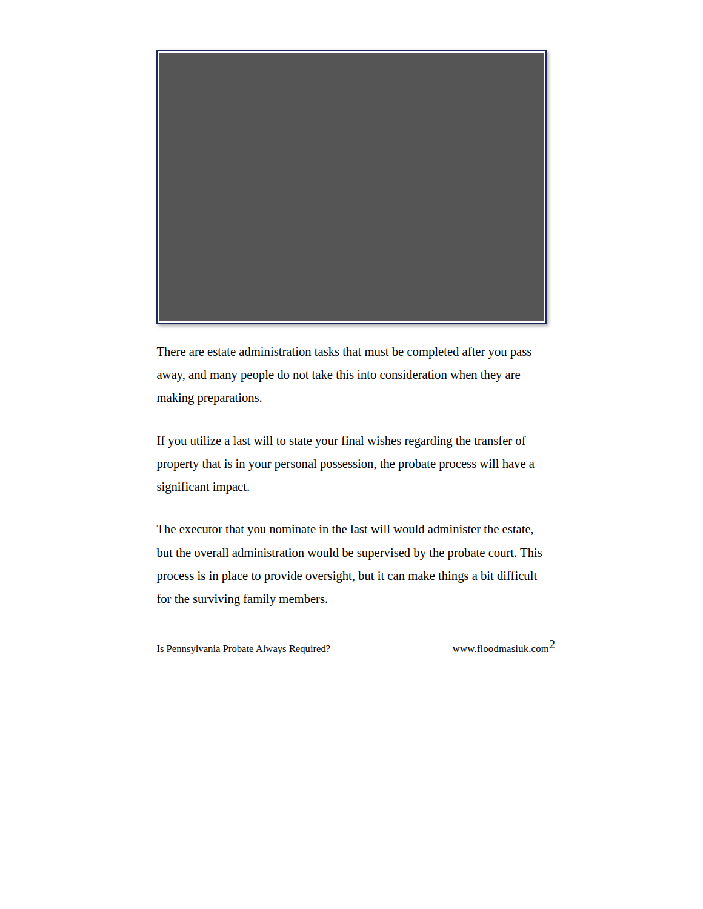There are estate administration tasks that must be completed after you pass away, and many people do not take this into consideration when they are making preparations.
If you utilize a last will to state your final wishes regarding the transfer of property that is in your personal possession, the probate process will have a significant impact.
The executor that you nominate in the last will would administer the estate, but the overall administration would be supervised by the probate court. This process is in place to provide oversight, but it can make things a bit difficult for the surviving family members.
Is Pennsylvania Probate Always Required? www.floodmasiuk.com 2